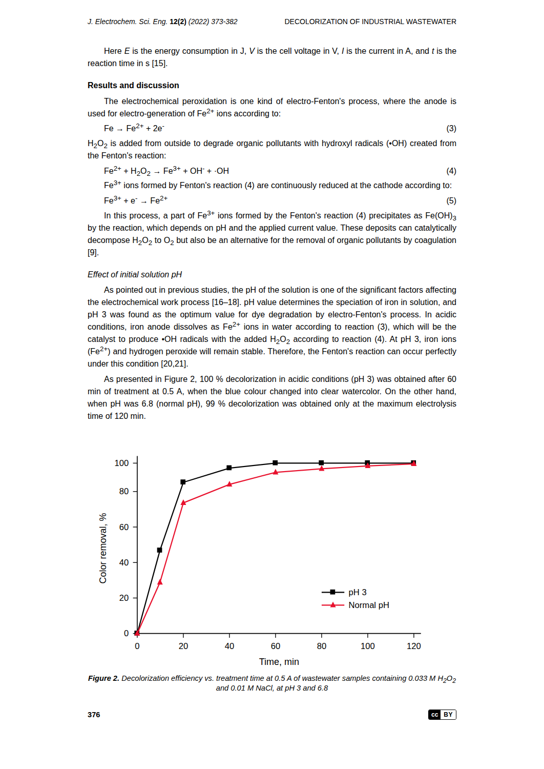J. Electrochem. Sci. Eng. 12(2) (2022) 373-382
Decolorization of industrial wastewater
Here E is the energy consumption in J, V is the cell voltage in V, I is the current in A, and t is the reaction time in s [15].
Results and discussion
The electrochemical peroxidation is one kind of electro-Fenton's process, where the anode is used for electro-generation of Fe2+ ions according to:
Fe → Fe2+ + 2e- (3)
H2O2 is added from outside to degrade organic pollutants with hydroxyl radicals (•OH) created from the Fenton's reaction:
Fe2+ + H2O2 → Fe3+ + OH- + ·OH (4)
Fe3+ ions formed by Fenton's reaction (4) are continuously reduced at the cathode according to:
Fe3+ + e- → Fe2+ (5)
In this process, a part of Fe3+ ions formed by the Fenton's reaction (4) precipitates as Fe(OH)3 by the reaction, which depends on pH and the applied current value. These deposits can catalytically decompose H2O2 to O2 but also be an alternative for the removal of organic pollutants by coagulation [9].
Effect of initial solution pH
As pointed out in previous studies, the pH of the solution is one of the significant factors affecting the electrochemical work process [16–18]. pH value determines the speciation of iron in solution, and pH 3 was found as the optimum value for dye degradation by electro-Fenton's process. In acidic conditions, iron anode dissolves as Fe2+ ions in water according to reaction (3), which will be the catalyst to produce •OH radicals with the added H2O2 according to reaction (4). At pH 3, iron ions (Fe2+) and hydrogen peroxide will remain stable. Therefore, the Fenton's reaction can occur perfectly under this condition [20,21].
As presented in Figure 2, 100 % decolorization in acidic conditions (pH 3) was obtained after 60 min of treatment at 0.5 A, when the blue colour changed into clear watercolor. On the other hand, when pH was 6.8 (normal pH), 99 % decolorization was obtained only at the maximum electrolysis time of 120 min.
0 20 40 60 80 100 0 20 40 60 80 100 120 Time, min Color removal, % pH 3 Normal pH
Figure 2. Decolorization efficiency vs. treatment time at 0.5 A of wastewater samples containing 0.033 M H2O2 and 0.01 M NaCl, at pH 3 and 6.8
376 cc BY